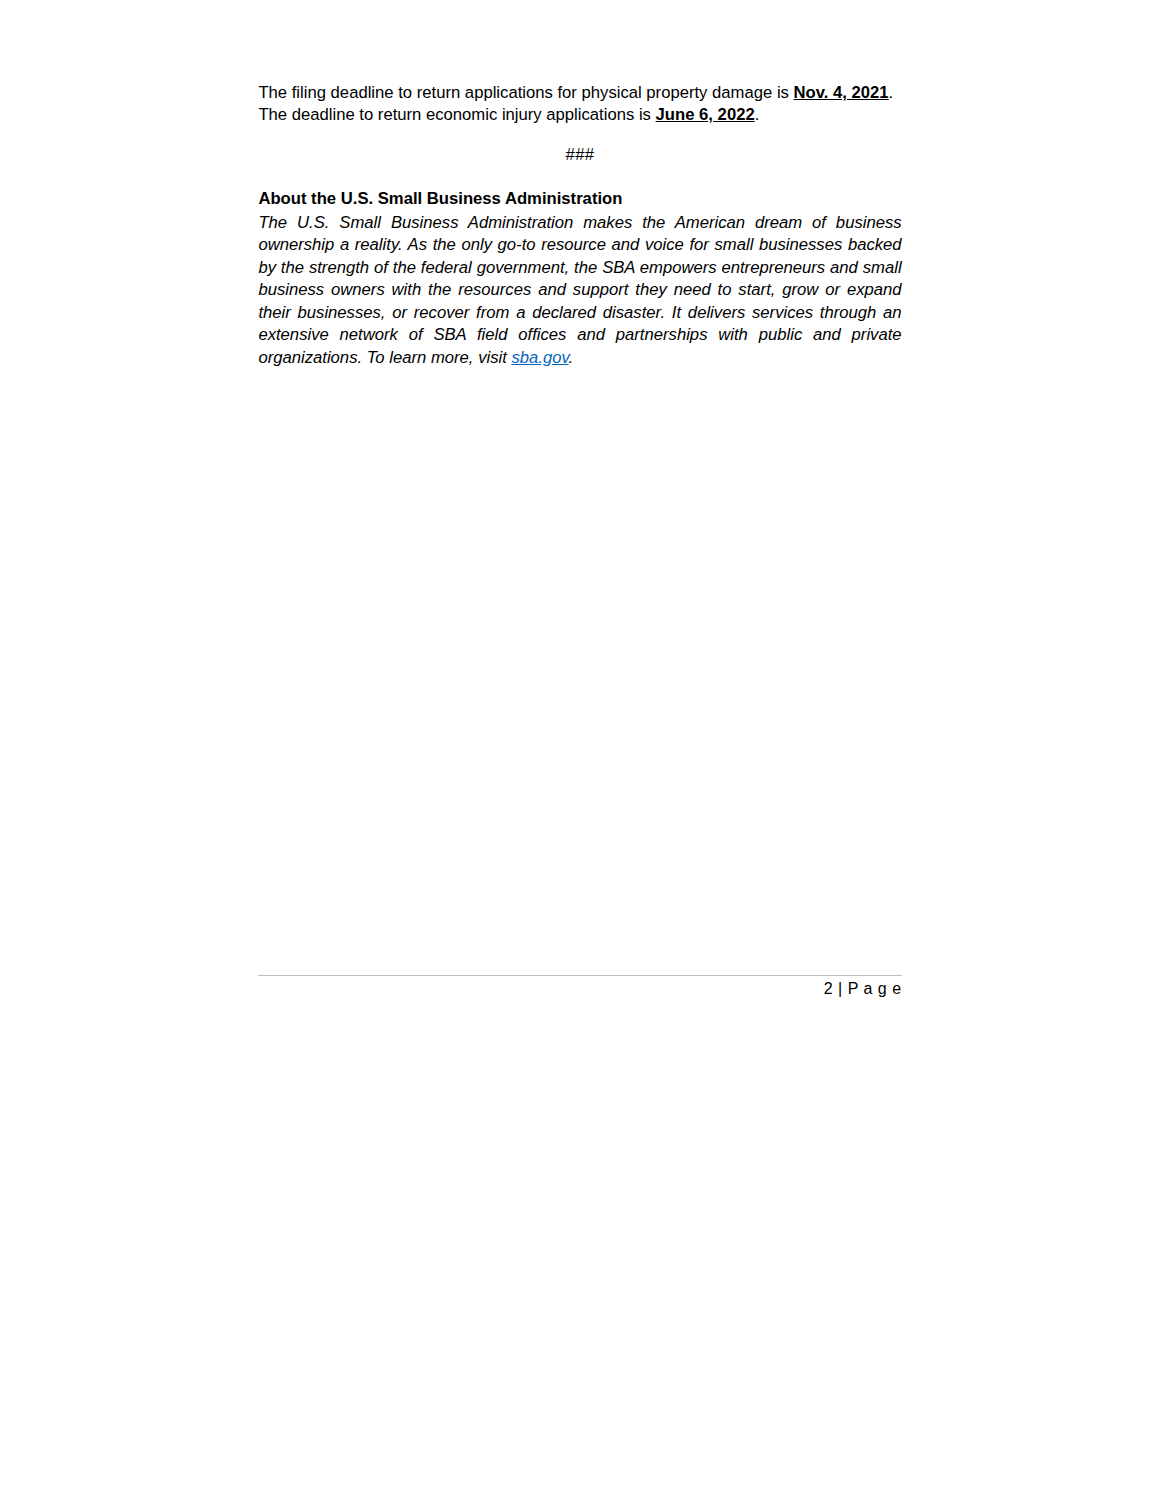The filing deadline to return applications for physical property damage is Nov. 4, 2021. The deadline to return economic injury applications is June 6, 2022.
###
About the U.S. Small Business Administration
The U.S. Small Business Administration makes the American dream of business ownership a reality. As the only go-to resource and voice for small businesses backed by the strength of the federal government, the SBA empowers entrepreneurs and small business owners with the resources and support they need to start, grow or expand their businesses, or recover from a declared disaster. It delivers services through an extensive network of SBA field offices and partnerships with public and private organizations. To learn more, visit sba.gov.
2 | P a g e